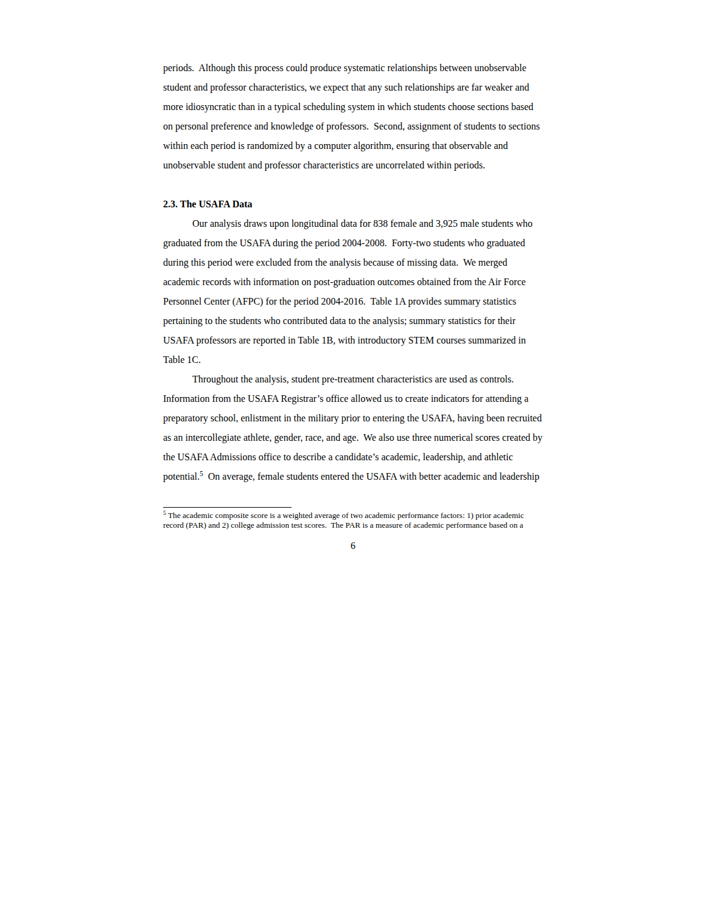periods. Although this process could produce systematic relationships between unobservable student and professor characteristics, we expect that any such relationships are far weaker and more idiosyncratic than in a typical scheduling system in which students choose sections based on personal preference and knowledge of professors. Second, assignment of students to sections within each period is randomized by a computer algorithm, ensuring that observable and unobservable student and professor characteristics are uncorrelated within periods.
2.3. The USAFA Data
Our analysis draws upon longitudinal data for 838 female and 3,925 male students who graduated from the USAFA during the period 2004-2008. Forty-two students who graduated during this period were excluded from the analysis because of missing data. We merged academic records with information on post-graduation outcomes obtained from the Air Force Personnel Center (AFPC) for the period 2004-2016. Table 1A provides summary statistics pertaining to the students who contributed data to the analysis; summary statistics for their USAFA professors are reported in Table 1B, with introductory STEM courses summarized in Table 1C.
Throughout the analysis, student pre-treatment characteristics are used as controls. Information from the USAFA Registrar’s office allowed us to create indicators for attending a preparatory school, enlistment in the military prior to entering the USAFA, having been recruited as an intercollegiate athlete, gender, race, and age. We also use three numerical scores created by the USAFA Admissions office to describe a candidate’s academic, leadership, and athletic potential.5 On average, female students entered the USAFA with better academic and leadership
5 The academic composite score is a weighted average of two academic performance factors: 1) prior academic record (PAR) and 2) college admission test scores. The PAR is a measure of academic performance based on a
6